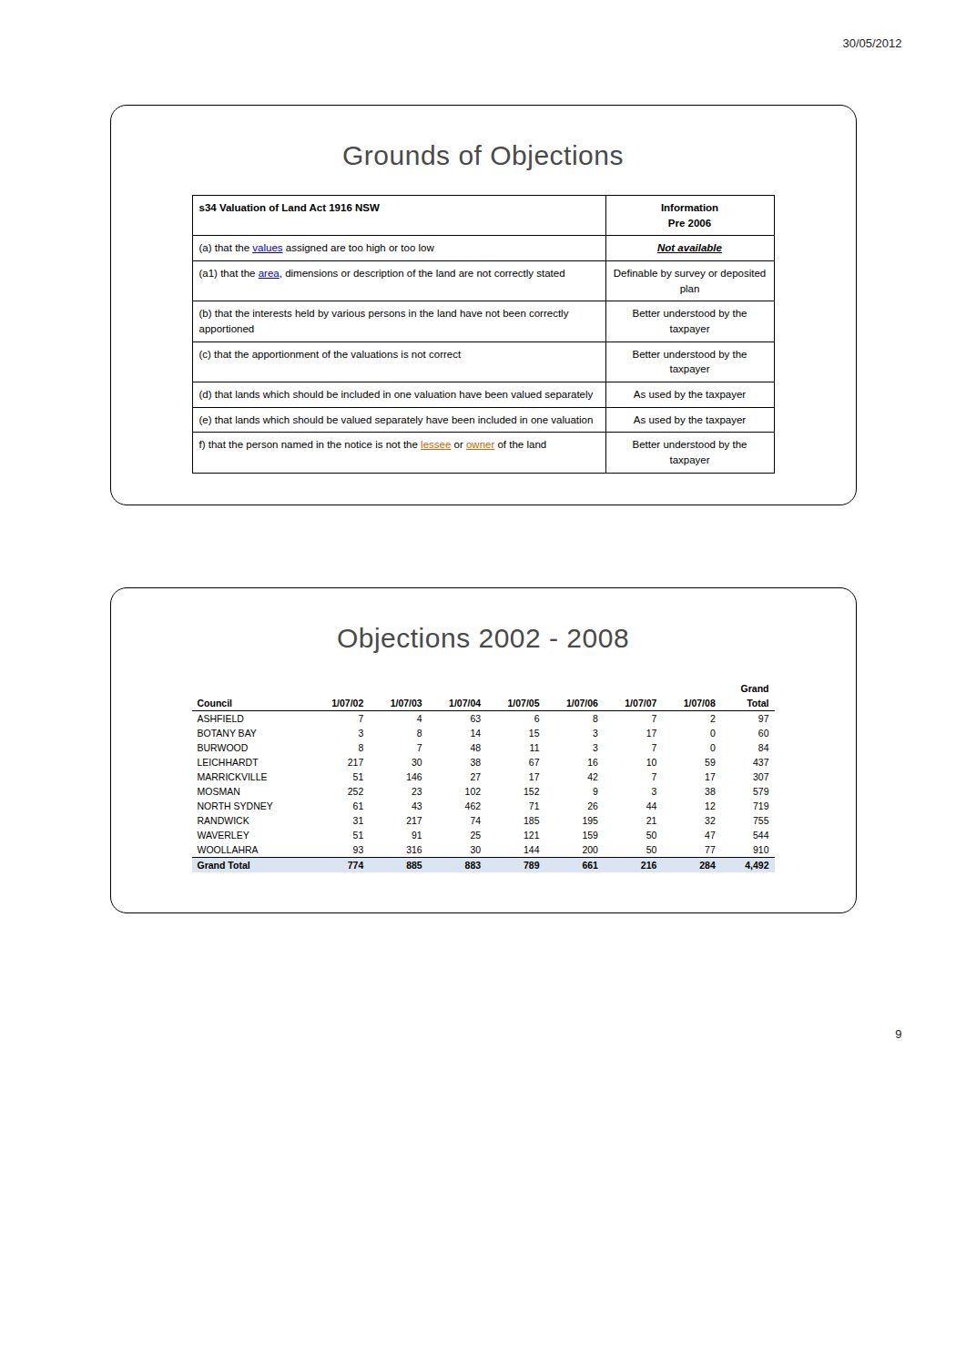30/05/2012
Grounds of Objections
| s34 Valuation of Land Act 1916 NSW | Information Pre 2006 |
| --- | --- |
| (a) that the values assigned are too high or too low | Not available |
| (a1) that the area , dimensions or description of the land are not correctly stated | Definable by survey or deposited plan |
| (b) that the interests held by various persons in the land have not been correctly apportioned | Better understood by the taxpayer |
| (c) that the apportionment of the valuations is not correct | Better understood by the taxpayer |
| (d) that lands which should be included in one valuation have been valued separately | As used by the taxpayer |
| (e) that lands which should be valued separately have been included in one valuation | As used by the taxpayer |
| f) that the person named in the notice is not the lessee or owner of the land | Better understood by the taxpayer |
Objections 2002 - 2008
| | | | | | | | | Grand |
| --- | --- | --- | --- | --- | --- | --- | --- | --- |
| Council | 1/07/02 | 1/07/03 | 1/07/04 | 1/07/05 | 1/07/06 | 1/07/07 | 1/07/08 | Total |
| ASHFIELD | 7 | 4 | 63 | 6 | 8 | 7 | 2 | 97 |
| BOTANY BAY | 3 | 8 | 14 | 15 | 3 | 17 | 0 | 60 |
| BURWOOD | 8 | 7 | 48 | 11 | 3 | 7 | 0 | 84 |
| LEICHHARDT | 217 | 30 | 38 | 67 | 16 | 10 | 59 | 437 |
| MARRICKVILLE | 51 | 146 | 27 | 17 | 42 | 7 | 17 | 307 |
| MOSMAN | 252 | 23 | 102 | 152 | 9 | 3 | 38 | 579 |
| NORTH SYDNEY | 61 | 43 | 462 | 71 | 26 | 44 | 12 | 719 |
| RANDWICK | 31 | 217 | 74 | 185 | 195 | 21 | 32 | 755 |
| WAVERLEY | 51 | 91 | 25 | 121 | 159 | 50 | 47 | 544 |
| WOOLLAHRA | 93 | 316 | 30 | 144 | 200 | 50 | 77 | 910 |
| Grand Total | 774 | 885 | 883 | 789 | 661 | 216 | 284 | 4,492 |
9